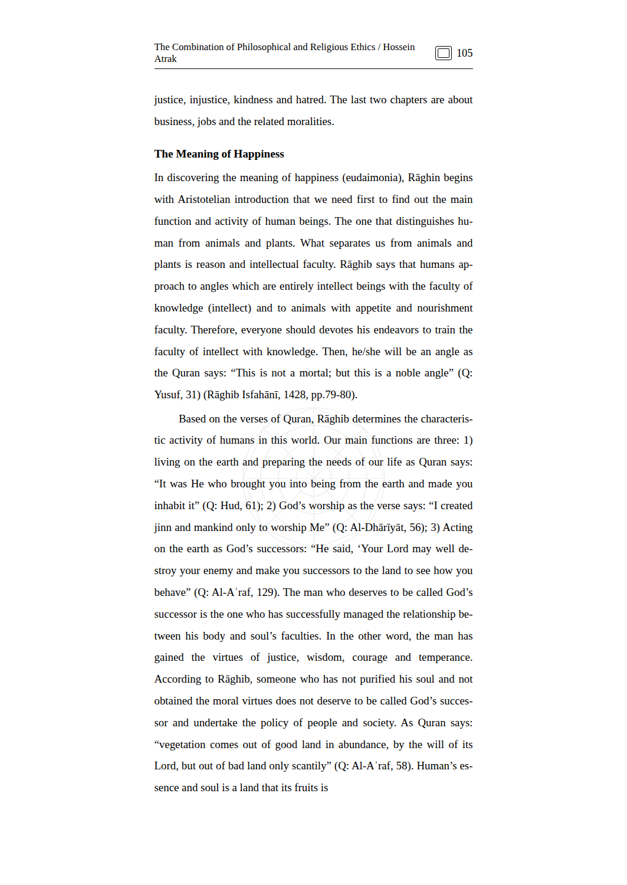The Combination of Philosophical and Religious Ethics / Hossein Atrak 105
justice, injustice, kindness and hatred. The last two chapters are about business, jobs and the related moralities.
The Meaning of Happiness
In discovering the meaning of happiness (eudaimonia), Rāghin begins with Aristotelian introduction that we need first to find out the main function and activity of human beings. The one that distinguishes human from animals and plants. What separates us from animals and plants is reason and intellectual faculty. Rāghib says that humans approach to angles which are entirely intellect beings with the faculty of knowledge (intellect) and to animals with appetite and nourishment faculty. Therefore, everyone should devotes his endeavors to train the faculty of intellect with knowledge. Then, he/she will be an angle as the Quran says: “This is not a mortal; but this is a noble angle” (Q: Yusuf, 31) (Rāghib Isfahānī, 1428, pp.79-80).
Based on the verses of Quran, Rāghib determines the characteristic activity of humans in this world. Our main functions are three: 1) living on the earth and preparing the needs of our life as Quran says: “It was He who brought you into being from the earth and made you inhabit it” (Q: Hud, 61); 2) God’s worship as the verse says: “I created jinn and mankind only to worship Me” (Q: Al-Dhārīyāt, 56); 3) Acting on the earth as God’s successors: “He said, ‘Your Lord may well destroy your enemy and make you successors to the land to see how you behave” (Q: Al-Aʾraf, 129). The man who deserves to be called God’s successor is the one who has successfully managed the relationship between his body and soul’s faculties. In the other word, the man has gained the virtues of justice, wisdom, courage and temperance. According to Rāghib, someone who has not purified his soul and not obtained the moral virtues does not deserve to be called God’s successor and undertake the policy of people and society. As Quran says: “vegetation comes out of good land in abundance, by the will of its Lord, but out of bad land only scantily” (Q: Al-Aʾraf, 58). Human’s essence and soul is a land that its fruits is